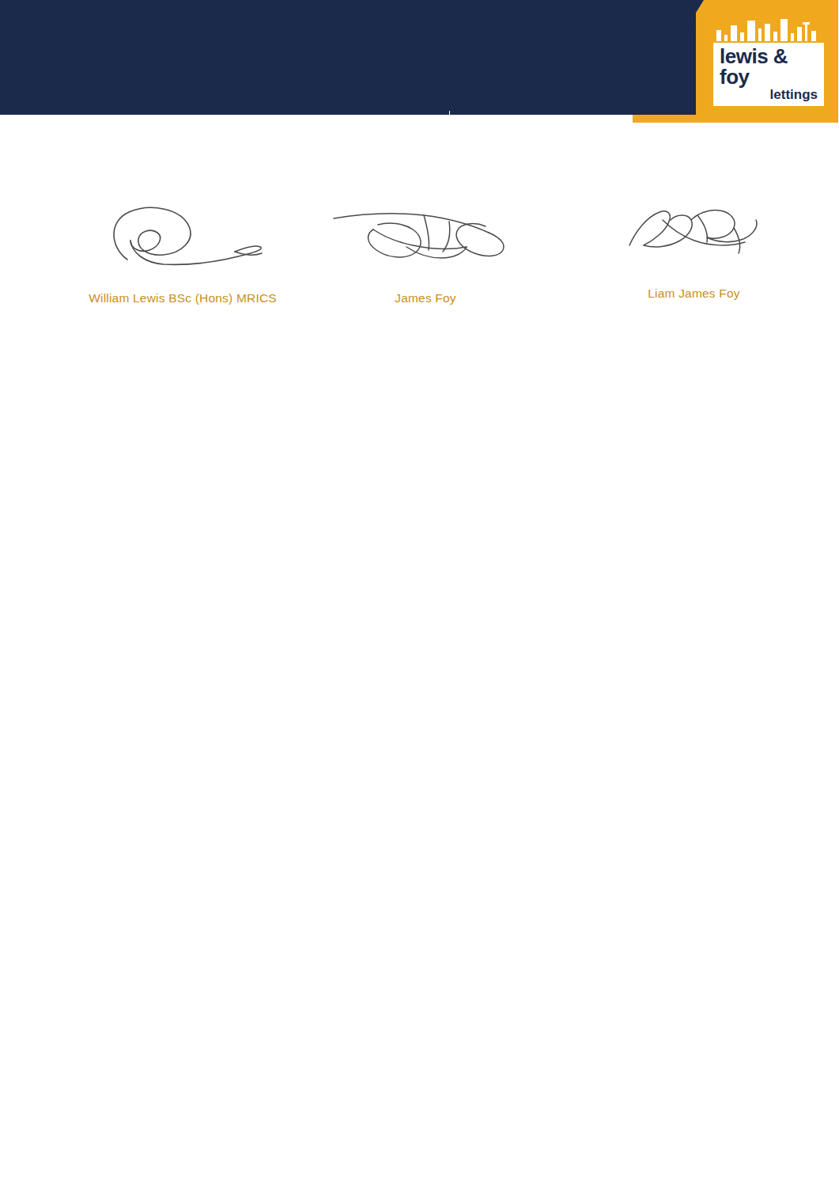lewis & foy
lettings
William Lewis BSc (Hons) MRICS
James Foy
Liam James Foy